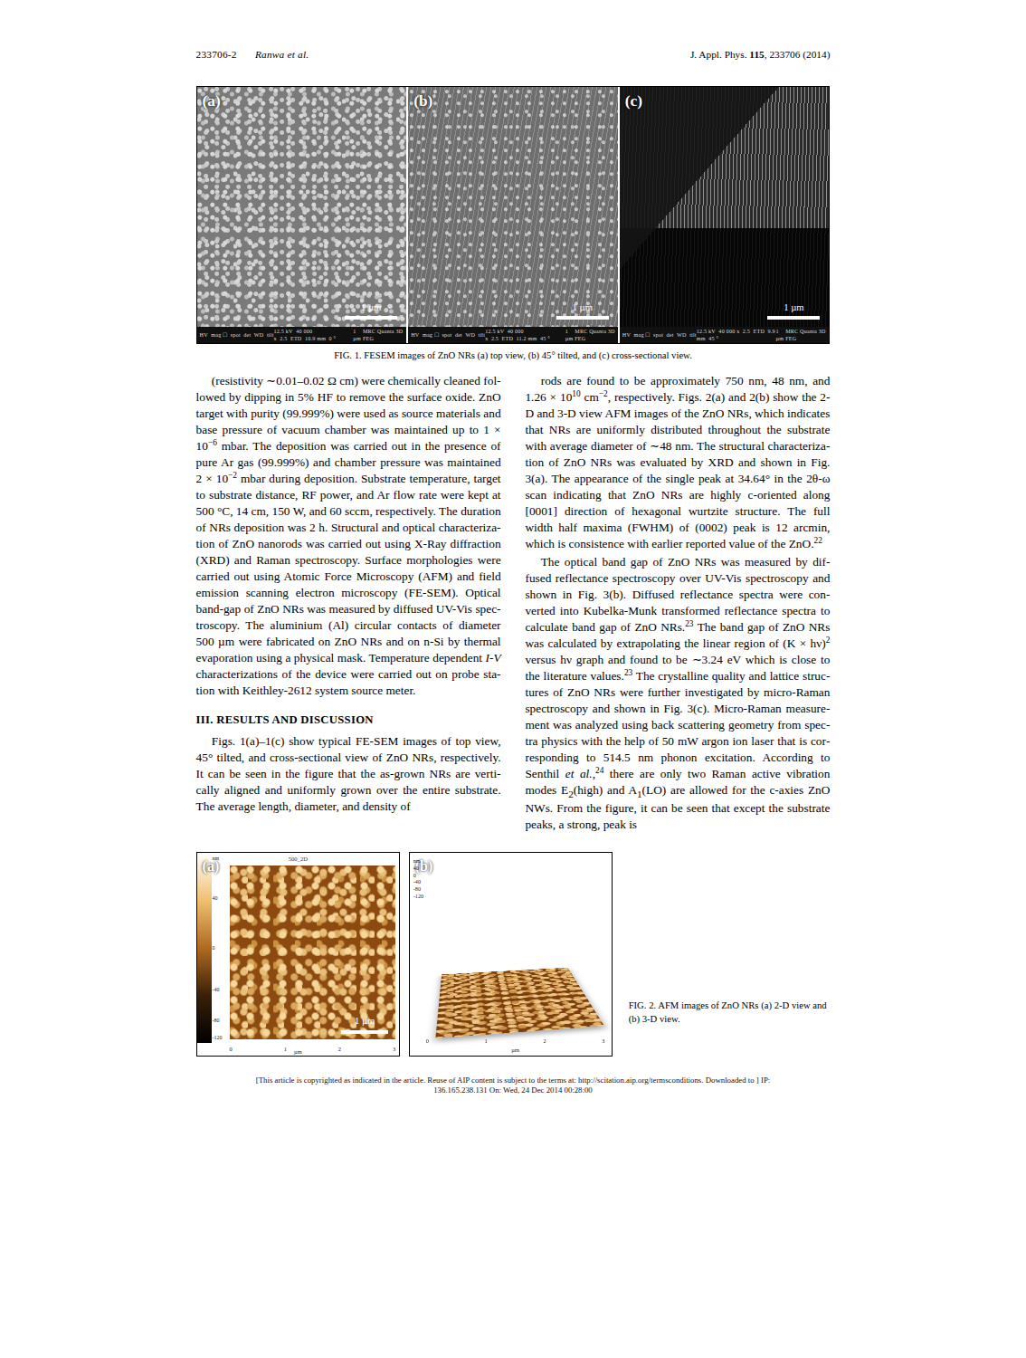233706-2 Ranwa et al.
J. Appl. Phys. 115, 233706 (2014)
(a)
1 µm
HV mag ☐ spot det WD tilt 12.5 kV 40 000 x 2.5 ETD 10.9 mm 0 ° 1 µm MRC Quanta 3D FEG
(b)
1 µm
HV mag ☐ spot det WD tilt 12.5 kV 40 000 x 2.5 ETD 11.2 mm 45 ° 1 µm MRC Quanta 3D FEG
(c)
1 µm
HV mag ☐ spot det WD tilt 12.5 kV 40 000 x 2.5 ETD 9.9 mm 45 ° 1 µm MRC Quanta 3D FEG
FIG. 1. FESEM images of ZnO NRs (a) top view, (b) 45° tilted, and (c) cross-sectional view.
(resistivity ∼0.01–0.02 Ω cm) were chemically cleaned followed by dipping in 5% HF to remove the surface oxide. ZnO target with purity (99.999%) were used as source materials and base pressure of vacuum chamber was maintained up to 1 × 10−6 mbar. The deposition was carried out in the presence of pure Ar gas (99.999%) and chamber pressure was maintained 2 × 10−2 mbar during deposition. Substrate temperature, target to substrate distance, RF power, and Ar flow rate were kept at 500 °C, 14 cm, 150 W, and 60 sccm, respectively. The duration of NRs deposition was 2 h. Structural and optical characterization of ZnO nanorods was carried out using X-Ray diffraction (XRD) and Raman spectroscopy. Surface morphologies were carried out using Atomic Force Microscopy (AFM) and field emission scanning electron microscopy (FE-SEM). Optical band-gap of ZnO NRs was measured by diffused UV-Vis spectroscopy. The aluminium (Al) circular contacts of diameter 500 µm were fabricated on ZnO NRs and on n-Si by thermal evaporation using a physical mask. Temperature dependent I-V characterizations of the device were carried out on probe station with Keithley-2612 system source meter.
III. RESULTS AND DISCUSSION
Figs. 1(a)–1(c) show typical FE-SEM images of top view, 45° tilted, and cross-sectional view of ZnO NRs, respectively. It can be seen in the figure that the as-grown NRs are vertically aligned and uniformly grown over the entire substrate. The average length, diameter, and density of
rods are found to be approximately 750 nm, 48 nm, and 1.26 × 1010 cm−2, respectively. Figs. 2(a) and 2(b) show the 2-D and 3-D view AFM images of the ZnO NRs, which indicates that NRs are uniformly distributed throughout the substrate with average diameter of ∼48 nm. The structural characterization of ZnO NRs was evaluated by XRD and shown in Fig. 3(a). The appearance of the single peak at 34.64° in the 2θ-ω scan indicating that ZnO NRs are highly c-oriented along [0001] direction of hexagonal wurtzite structure. The full width half maxima (FWHM) of (0002) peak is 12 arcmin, which is consistence with earlier reported value of the ZnO.22
The optical band gap of ZnO NRs was measured by diffused reflectance spectroscopy over UV-Vis spectroscopy and shown in Fig. 3(b). Diffused reflectance spectra were converted into Kubelka-Munk transformed reflectance spectra to calculate band gap of ZnO NRs.23 The band gap of ZnO NRs was calculated by extrapolating the linear region of (K × hν)2 versus hν graph and found to be ∼3.24 eV which is close to the literature values.23 The crystalline quality and lattice structures of ZnO NRs were further investigated by micro-Raman spectroscopy and shown in Fig. 3(c). Micro-Raman measurement was analyzed using back scattering geometry from spectra physics with the help of 50 mW argon ion laser that is corresponding to 514.5 nm phonon excitation. According to Senthil et al.,24 there are only two Raman active vibration modes E2(high) and A1(LO) are allowed for the c-axies ZnO NWs. From the figure, it can be seen that except the substrate peaks, a strong, peak is
(a)
500_2D
nm 40 0 -40 -80 -120
1 µm
0123
µm
(b)
nm 40 0 -40 -80 -120
0123
µm
FIG. 2. AFM images of ZnO NRs (a) 2-D view and (b) 3-D view.
[This article is copyrighted as indicated in the article. Reuse of AIP content is subject to the terms at: http://scitation.aip.org/termsconditions. Downloaded to ] IP: 136.165.238.131 On: Wed, 24 Dec 2014 00:28:00